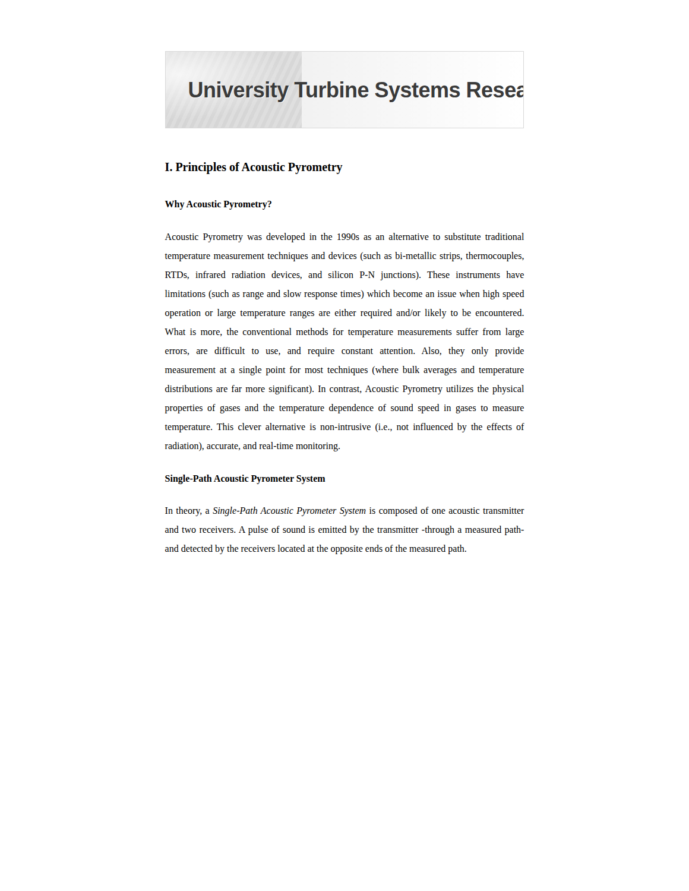University Turbine Systems Research
UTSR
I. Principles of Acoustic Pyrometry
Why Acoustic Pyrometry?
Acoustic Pyrometry was developed in the 1990s as an alternative to substitute traditional temperature measurement techniques and devices (such as bi-metallic strips, thermocouples, RTDs, infrared radiation devices, and silicon P-N junctions). These instruments have limitations (such as range and slow response times) which become an issue when high speed operation or large temperature ranges are either required and/or likely to be encountered. What is more, the conventional methods for temperature measurements suffer from large errors, are difficult to use, and require constant attention. Also, they only provide measurement at a single point for most techniques (where bulk averages and temperature distributions are far more significant). In contrast, Acoustic Pyrometry utilizes the physical properties of gases and the temperature dependence of sound speed in gases to measure temperature. This clever alternative is non-intrusive (i.e., not influenced by the effects of radiation), accurate, and real-time monitoring.
Single-Path Acoustic Pyrometer System
In theory, a Single-Path Acoustic Pyrometer System is composed of one acoustic transmitter and two receivers. A pulse of sound is emitted by the transmitter -through a measured path- and detected by the receivers located at the opposite ends of the measured path.